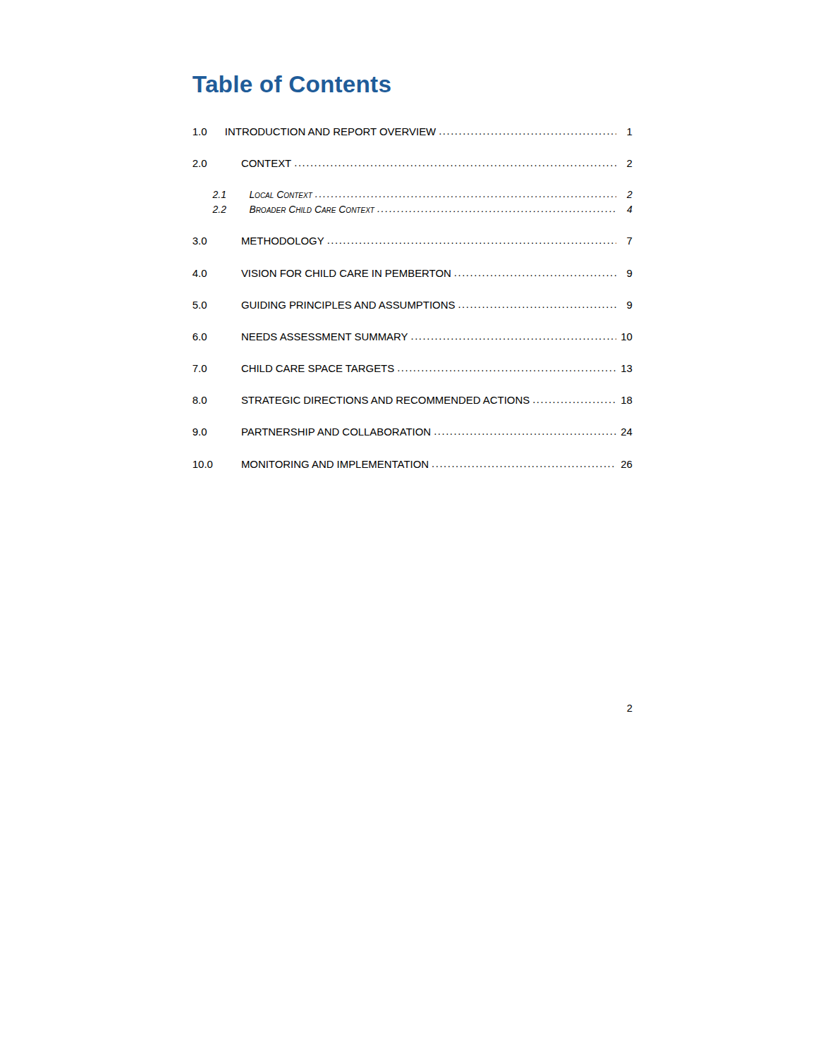Table of Contents
1.0 INTRODUCTION AND REPORT OVERVIEW 1
2.0 CONTEXT 2
2.1 Local Context 2
2.2 Broader Child Care Context 4
3.0 METHODOLOGY 7
4.0 VISION FOR CHILD CARE IN PEMBERTON 9
5.0 GUIDING PRINCIPLES AND ASSUMPTIONS 9
6.0 NEEDS ASSESSMENT SUMMARY 10
7.0 CHILD CARE SPACE TARGETS 13
8.0 STRATEGIC DIRECTIONS AND RECOMMENDED ACTIONS 18
9.0 PARTNERSHIP AND COLLABORATION 24
10.0 MONITORING AND IMPLEMENTATION 26
2